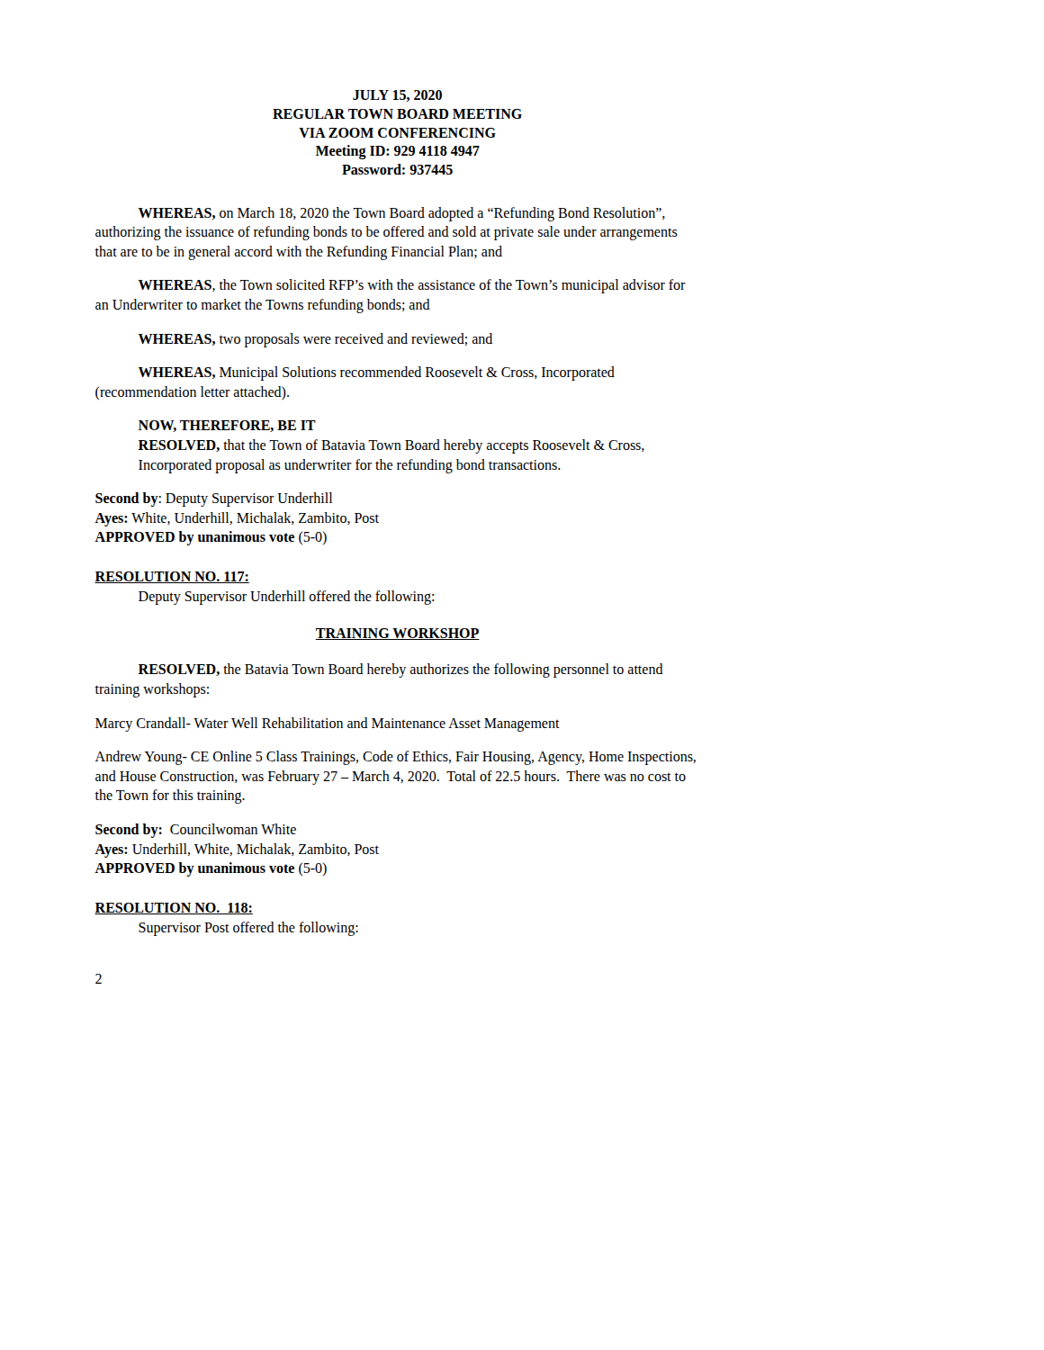JULY 15, 2020
REGULAR TOWN BOARD MEETING
VIA ZOOM CONFERENCING
Meeting ID: 929 4118 4947
Password: 937445
WHEREAS, on March 18, 2020 the Town Board adopted a “Refunding Bond Resolution”, authorizing the issuance of refunding bonds to be offered and sold at private sale under arrangements that are to be in general accord with the Refunding Financial Plan; and
WHEREAS, the Town solicited RFP’s with the assistance of the Town’s municipal advisor for an Underwriter to market the Towns refunding bonds; and
WHEREAS, two proposals were received and reviewed; and
WHEREAS, Municipal Solutions recommended Roosevelt & Cross, Incorporated (recommendation letter attached).
NOW, THEREFORE, BE IT
RESOLVED, that the Town of Batavia Town Board hereby accepts Roosevelt & Cross, Incorporated proposal as underwriter for the refunding bond transactions.
Second by: Deputy Supervisor Underhill
Ayes: White, Underhill, Michalak, Zambito, Post
APPROVED by unanimous vote (5-0)
RESOLUTION NO. 117:
Deputy Supervisor Underhill offered the following:
TRAINING WORKSHOP
RESOLVED, the Batavia Town Board hereby authorizes the following personnel to attend training workshops:
Marcy Crandall- Water Well Rehabilitation and Maintenance Asset Management
Andrew Young- CE Online 5 Class Trainings, Code of Ethics, Fair Housing, Agency, Home Inspections, and House Construction, was February 27 – March 4, 2020. Total of 22.5 hours. There was no cost to the Town for this training.
Second by: Councilwoman White
Ayes: Underhill, White, Michalak, Zambito, Post
APPROVED by unanimous vote (5-0)
RESOLUTION NO. 118:
Supervisor Post offered the following:
2